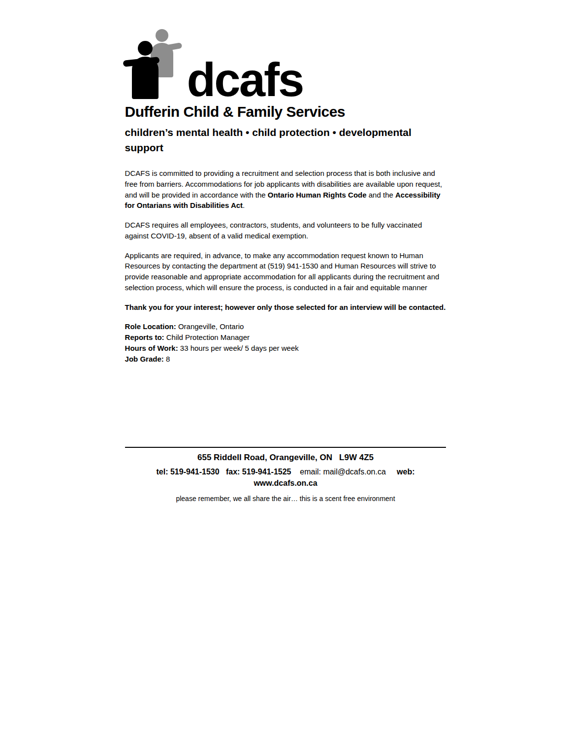dcafs
Dufferin Child & Family Services
children’s mental health • child protection • developmental support
DCAFS is committed to providing a recruitment and selection process that is both inclusive and free from barriers. Accommodations for job applicants with disabilities are available upon request, and will be provided in accordance with the Ontario Human Rights Code and the Accessibility for Ontarians with Disabilities Act.
DCAFS requires all employees, contractors, students, and volunteers to be fully vaccinated against COVID-19, absent of a valid medical exemption.
Applicants are required, in advance, to make any accommodation request known to Human Resources by contacting the department at (519) 941-1530 and Human Resources will strive to provide reasonable and appropriate accommodation for all applicants during the recruitment and selection process, which will ensure the process, is conducted in a fair and equitable manner
Thank you for your interest; however only those selected for an interview will be contacted.
Role Location: Orangeville, Ontario
Reports to: Child Protection Manager
Hours of Work: 33 hours per week/ 5 days per week
Job Grade: 8
655 Riddell Road, Orangeville, ON L9W 4Z5
tel: 519-941-1530 fax: 519-941-1525 email: mail@dcafs.on.ca web: www.dcafs.on.ca
please remember, we all share the air… this is a scent free environment